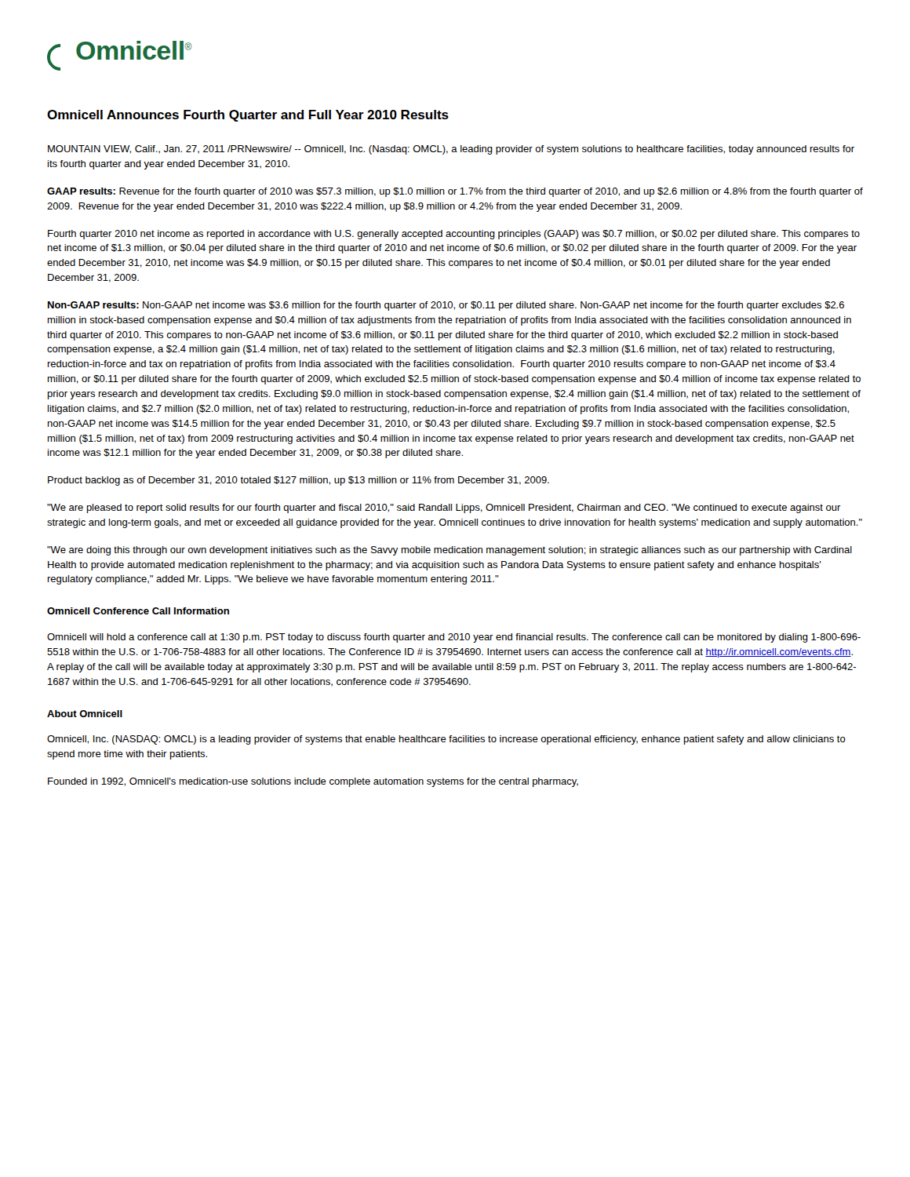Omnicell®
Omnicell Announces Fourth Quarter and Full Year 2010 Results
MOUNTAIN VIEW, Calif., Jan. 27, 2011 /PRNewswire/ -- Omnicell, Inc. (Nasdaq: OMCL), a leading provider of system solutions to healthcare facilities, today announced results for its fourth quarter and year ended December 31, 2010.
GAAP results: Revenue for the fourth quarter of 2010 was $57.3 million, up $1.0 million or 1.7% from the third quarter of 2010, and up $2.6 million or 4.8% from the fourth quarter of 2009. Revenue for the year ended December 31, 2010 was $222.4 million, up $8.9 million or 4.2% from the year ended December 31, 2009.
Fourth quarter 2010 net income as reported in accordance with U.S. generally accepted accounting principles (GAAP) was $0.7 million, or $0.02 per diluted share. This compares to net income of $1.3 million, or $0.04 per diluted share in the third quarter of 2010 and net income of $0.6 million, or $0.02 per diluted share in the fourth quarter of 2009. For the year ended December 31, 2010, net income was $4.9 million, or $0.15 per diluted share. This compares to net income of $0.4 million, or $0.01 per diluted share for the year ended December 31, 2009.
Non-GAAP results: Non-GAAP net income was $3.6 million for the fourth quarter of 2010, or $0.11 per diluted share. Non-GAAP net income for the fourth quarter excludes $2.6 million in stock-based compensation expense and $0.4 million of tax adjustments from the repatriation of profits from India associated with the facilities consolidation announced in third quarter of 2010. This compares to non-GAAP net income of $3.6 million, or $0.11 per diluted share for the third quarter of 2010, which excluded $2.2 million in stock-based compensation expense, a $2.4 million gain ($1.4 million, net of tax) related to the settlement of litigation claims and $2.3 million ($1.6 million, net of tax) related to restructuring, reduction-in-force and tax on repatriation of profits from India associated with the facilities consolidation. Fourth quarter 2010 results compare to non-GAAP net income of $3.4 million, or $0.11 per diluted share for the fourth quarter of 2009, which excluded $2.5 million of stock-based compensation expense and $0.4 million of income tax expense related to prior years research and development tax credits. Excluding $9.0 million in stock-based compensation expense, $2.4 million gain ($1.4 million, net of tax) related to the settlement of litigation claims, and $2.7 million ($2.0 million, net of tax) related to restructuring, reduction-in-force and repatriation of profits from India associated with the facilities consolidation, non-GAAP net income was $14.5 million for the year ended December 31, 2010, or $0.43 per diluted share. Excluding $9.7 million in stock-based compensation expense, $2.5 million ($1.5 million, net of tax) from 2009 restructuring activities and $0.4 million in income tax expense related to prior years research and development tax credits, non-GAAP net income was $12.1 million for the year ended December 31, 2009, or $0.38 per diluted share.
Product backlog as of December 31, 2010 totaled $127 million, up $13 million or 11% from December 31, 2009.
"We are pleased to report solid results for our fourth quarter and fiscal 2010," said Randall Lipps, Omnicell President, Chairman and CEO. "We continued to execute against our strategic and long-term goals, and met or exceeded all guidance provided for the year. Omnicell continues to drive innovation for health systems' medication and supply automation."
"We are doing this through our own development initiatives such as the Savvy mobile medication management solution; in strategic alliances such as our partnership with Cardinal Health to provide automated medication replenishment to the pharmacy; and via acquisition such as Pandora Data Systems to ensure patient safety and enhance hospitals' regulatory compliance," added Mr. Lipps. "We believe we have favorable momentum entering 2011."
Omnicell Conference Call Information
Omnicell will hold a conference call at 1:30 p.m. PST today to discuss fourth quarter and 2010 year end financial results. The conference call can be monitored by dialing 1-800-696-5518 within the U.S. or 1-706-758-4883 for all other locations. The Conference ID # is 37954690. Internet users can access the conference call at http://ir.omnicell.com/events.cfm. A replay of the call will be available today at approximately 3:30 p.m. PST and will be available until 8:59 p.m. PST on February 3, 2011. The replay access numbers are 1-800-642-1687 within the U.S. and 1-706-645-9291 for all other locations, conference code # 37954690.
About Omnicell
Omnicell, Inc. (NASDAQ: OMCL) is a leading provider of systems that enable healthcare facilities to increase operational efficiency, enhance patient safety and allow clinicians to spend more time with their patients.
Founded in 1992, Omnicell's medication-use solutions include complete automation systems for the central pharmacy,